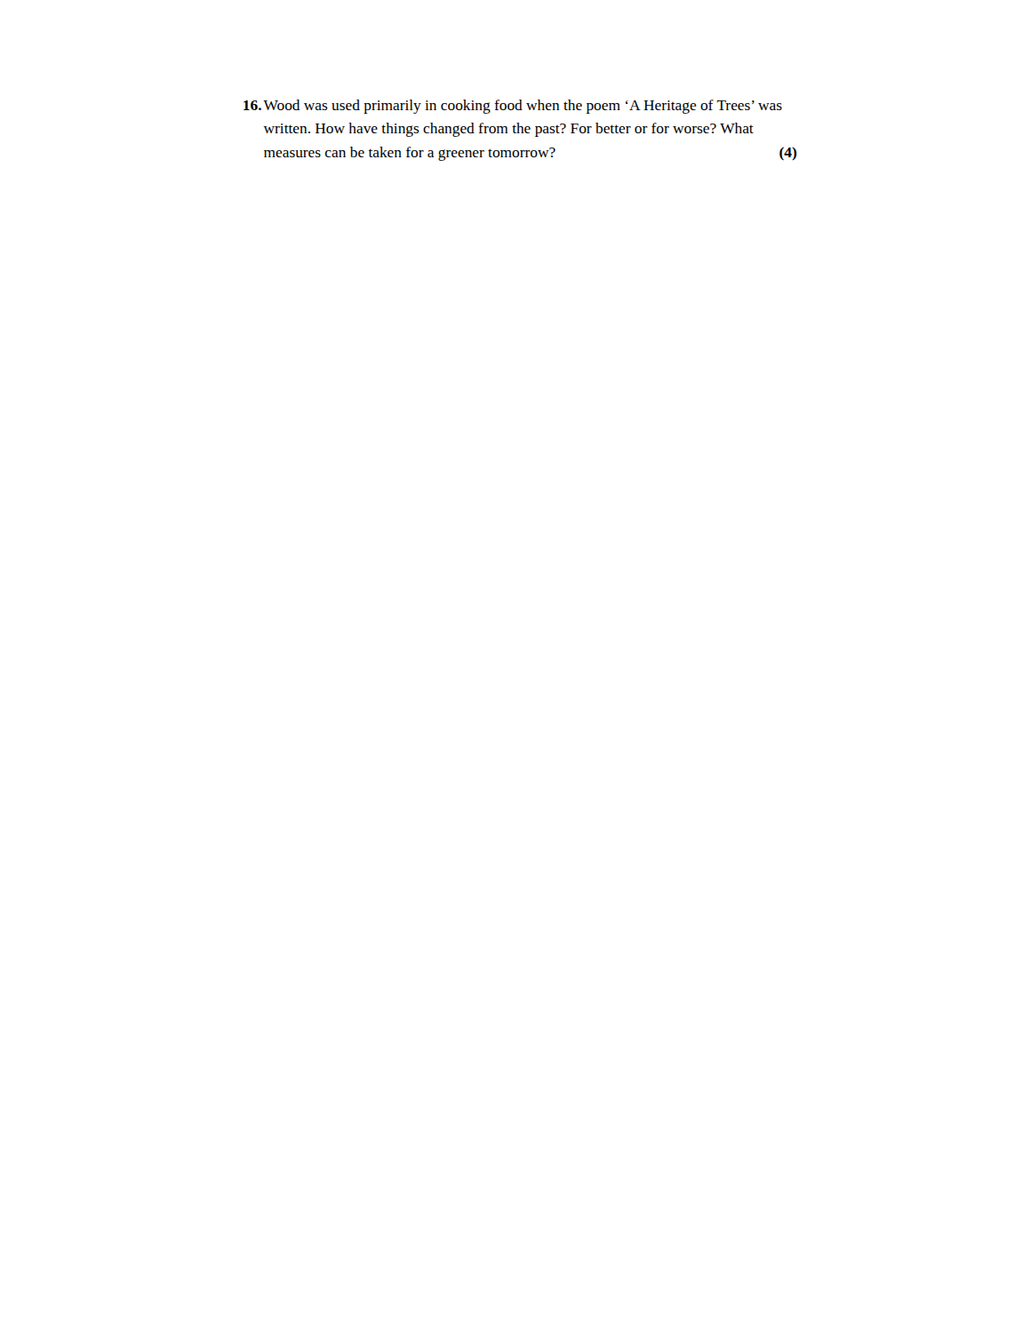16. Wood was used primarily in cooking food when the poem ‘A Heritage of Trees’ was written. How have things changed from the past? For better or for worse? What measures can be taken for a greener tomorrow?(4)